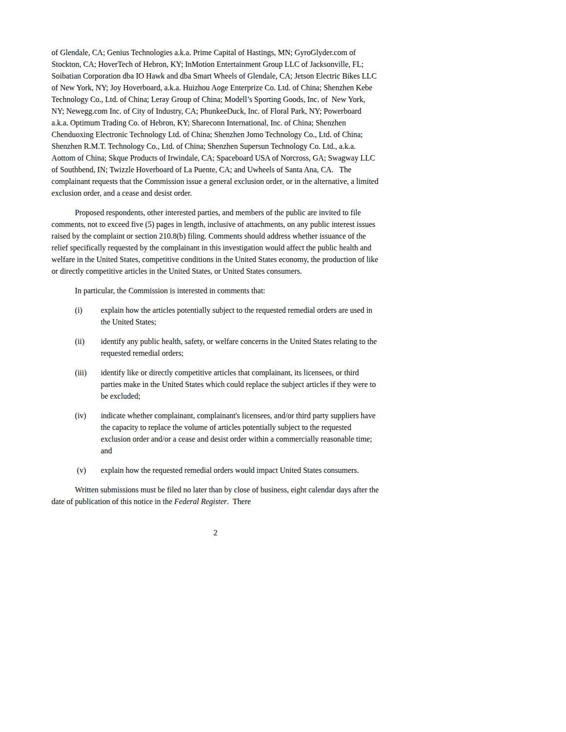of Glendale, CA; Genius Technologies a.k.a. Prime Capital of Hastings, MN; GyroGlyder.com of Stockton, CA; HoverTech of Hebron, KY; InMotion Entertainment Group LLC of Jacksonville, FL; Soibatian Corporation dba IO Hawk and dba Smart Wheels of Glendale, CA; Jetson Electric Bikes LLC of New York, NY; Joy Hoverboard, a.k.a. Huizhou Aoge Enterprize Co. Ltd. of China; Shenzhen Kebe Technology Co., Ltd. of China; Leray Group of China; Modell’s Sporting Goods, Inc. of New York, NY; Newegg.com Inc. of City of Industry, CA; PhunkeeDuck, Inc. of Floral Park, NY; Powerboard a.k.a. Optimum Trading Co. of Hebron, KY; Shareconn International, Inc. of China; Shenzhen Chenduoxing Electronic Technology Ltd. of China; Shenzhen Jomo Technology Co., Ltd. of China; Shenzhen R.M.T. Technology Co., Ltd. of China; Shenzhen Supersun Technology Co. Ltd., a.k.a. Aottom of China; Skque Products of Irwindale, CA; Spaceboard USA of Norcross, GA; Swagway LLC of Southbend, IN; Twizzle Hoverboard of La Puente, CA; and Uwheels of Santa Ana, CA. The complainant requests that the Commission issue a general exclusion order, or in the alternative, a limited exclusion order, and a cease and desist order.
Proposed respondents, other interested parties, and members of the public are invited to file comments, not to exceed five (5) pages in length, inclusive of attachments, on any public interest issues raised by the complaint or section 210.8(b) filing. Comments should address whether issuance of the relief specifically requested by the complainant in this investigation would affect the public health and welfare in the United States, competitive conditions in the United States economy, the production of like or directly competitive articles in the United States, or United States consumers.
In particular, the Commission is interested in comments that:
(i)
explain how the articles potentially subject to the requested remedial orders are used in the United States;
(ii)
identify any public health, safety, or welfare concerns in the United States relating to the requested remedial orders;
(iii)
identify like or directly competitive articles that complainant, its licensees, or third parties make in the United States which could replace the subject articles if they were to be excluded;
(iv)
indicate whether complainant, complainant's licensees, and/or third party suppliers have the capacity to replace the volume of articles potentially subject to the requested exclusion order and/or a cease and desist order within a commercially reasonable time; and
(v)
explain how the requested remedial orders would impact United States consumers.
Written submissions must be filed no later than by close of business, eight calendar days after the date of publication of this notice in the Federal Register. There
2